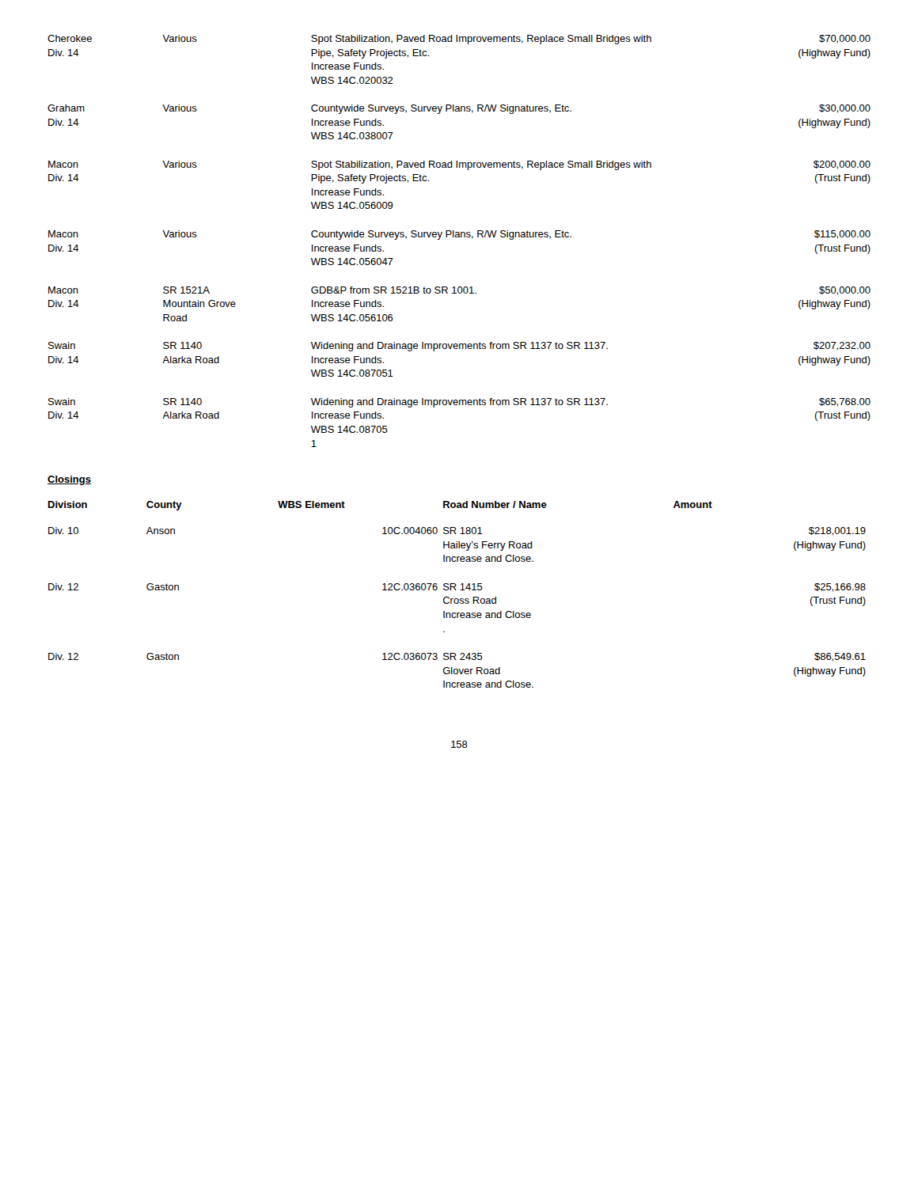| Cherokee Div. 14 | Various | Spot Stabilization, Paved Road Improvements, Replace Small Bridges with Pipe, Safety Projects, Etc. Increase Funds. WBS 14C.020032 | $70,000.00 (Highway Fund) |
| Graham Div. 14 | Various | Countywide Surveys, Survey Plans, R/W Signatures, Etc. Increase Funds. WBS 14C.038007 | $30,000.00 (Highway Fund) |
| Macon Div. 14 | Various | Spot Stabilization, Paved Road Improvements, Replace Small Bridges with Pipe, Safety Projects, Etc. Increase Funds. WBS 14C.056009 | $200,000.00 (Trust Fund) |
| Macon Div. 14 | Various | Countywide Surveys, Survey Plans, R/W Signatures, Etc. Increase Funds. WBS 14C.056047 | $115,000.00 (Trust Fund) |
| Macon Div. 14 | SR 1521A Mountain Grove Road | GDB&P from SR 1521B to SR 1001. Increase Funds. WBS 14C.056106 | $50,000.00 (Highway Fund) |
| Swain Div. 14 | SR 1140 Alarka Road | Widening and Drainage Improvements from SR 1137 to SR 1137. Increase Funds. WBS 14C.087051 | $207,232.00 (Highway Fund) |
| Swain Div. 14 | SR 1140 Alarka Road | Widening and Drainage Improvements from SR 1137 to SR 1137. Increase Funds. WBS 14C.08705 1 | $65,768.00 (Trust Fund) |
Closings
| Division | County | WBS Element | Road Number / Name | Amount |
| --- | --- | --- | --- | --- |
| Div. 10 | Anson | 10C.004060 | SR 1801 Hailey’s Ferry Road Increase and Close. | $218,001.19 (Highway Fund) |
| Div. 12 | Gaston | 12C.036076 | SR 1415 Cross Road Increase and Close . | $25,166.98 (Trust Fund) |
| Div. 12 | Gaston | 12C.036073 | SR 2435 Glover Road Increase and Close. | $86,549.61 (Highway Fund) |
158